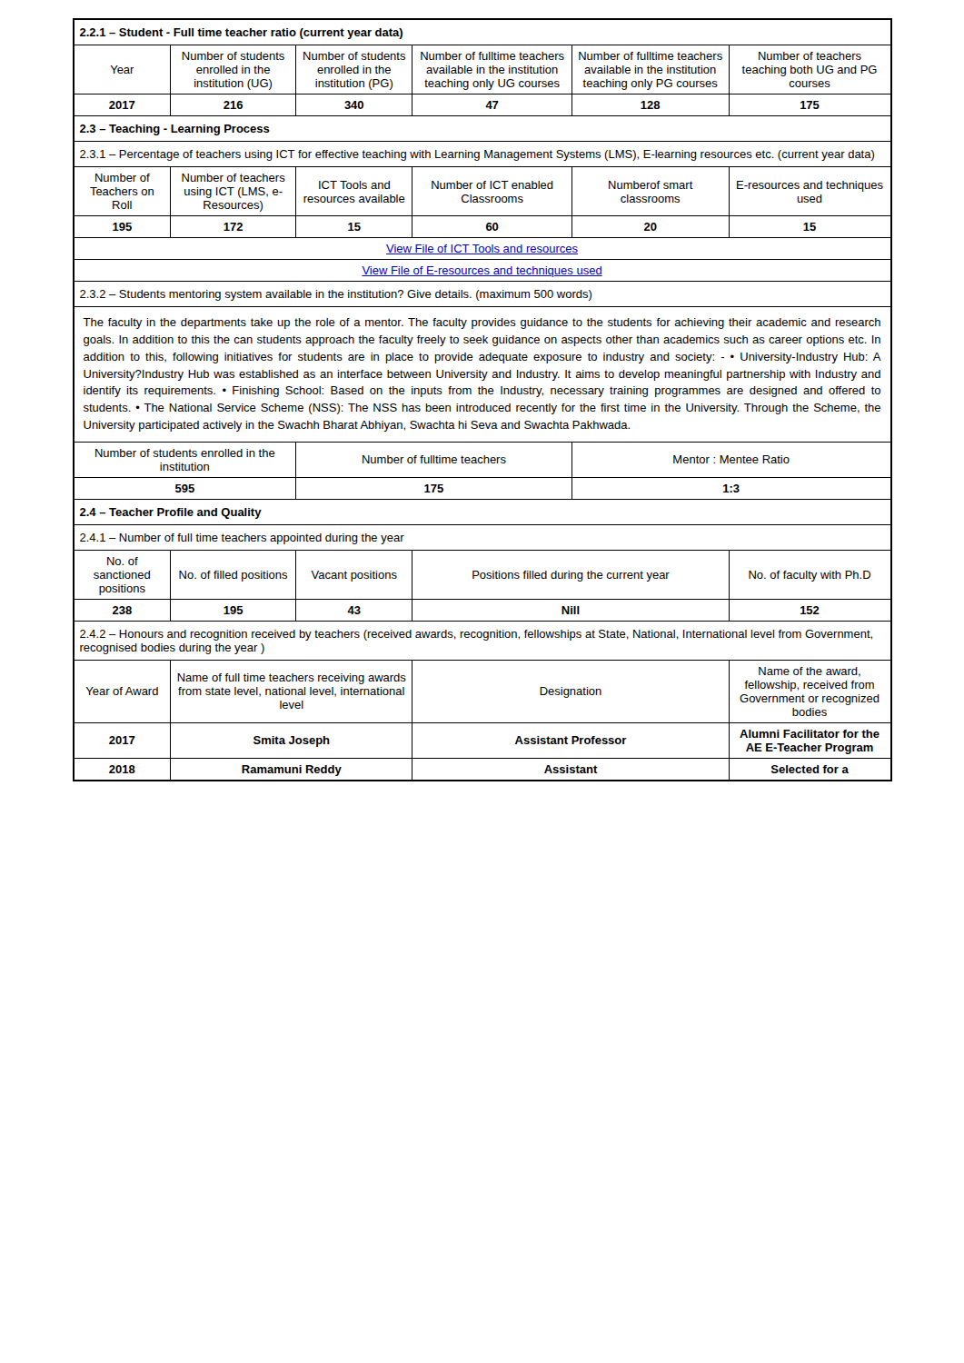| 2.2.1 – Student - Full time teacher ratio (current year data) |
| Year | Number of students enrolled in the institution (UG) | Number of students enrolled in the institution (PG) | Number of fulltime teachers available in the institution teaching only UG courses | Number of fulltime teachers available in the institution teaching only PG courses | Number of teachers teaching both UG and PG courses |
| 2017 | 216 | 340 | 47 | 128 | 175 |
| 2.3 – Teaching - Learning Process |
| 2.3.1 – Percentage of teachers using ICT for effective teaching with Learning Management Systems (LMS), E-learning resources etc. (current year data) |
| Number of Teachers on Roll | Number of teachers using ICT (LMS, e-Resources) | ICT Tools and resources available | Number of ICT enabled Classrooms | Numberof smart classrooms | E-resources and techniques used |
| 195 | 172 | 15 | 60 | 20 | 15 |
| View File of ICT Tools and resources |
| View File of E-resources and techniques used |
| 2.3.2 – Students mentoring system available in the institution? Give details. (maximum 500 words) |
| The faculty in the departments take up the role of a mentor. The faculty provides guidance to the students for achieving their academic and research goals. In addition to this the can students approach the faculty freely to seek guidance on aspects other than academics such as career options etc. In addition to this, following initiatives for students are in place to provide adequate exposure to industry and society: - • University-Industry Hub: A University?Industry Hub was established as an interface between University and Industry. It aims to develop meaningful partnership with Industry and identify its requirements. • Finishing School: Based on the inputs from the Industry, necessary training programmes are designed and offered to students. • The National Service Scheme (NSS): The NSS has been introduced recently for the first time in the University. Through the Scheme, the University participated actively in the Swachh Bharat Abhiyan, Swachta hi Seva and Swachta Pakhwada. |
| Number of students enrolled in the institution | Number of fulltime teachers | Mentor : Mentee Ratio |
| 595 | 175 | 1:3 |
| 2.4 – Teacher Profile and Quality |
| 2.4.1 – Number of full time teachers appointed during the year |
| No. of sanctioned positions | No. of filled positions | Vacant positions | Positions filled during the current year | No. of faculty with Ph.D |
| 238 | 195 | 43 | Nill | 152 |
| 2.4.2 – Honours and recognition received by teachers (received awards, recognition, fellowships at State, National, International level from Government, recognised bodies during the year ) |
| Year of Award | Name of full time teachers receiving awards from state level, national level, international level | Designation | Name of the award, fellowship, received from Government or recognized bodies |
| 2017 | Smita Joseph | Assistant Professor | Alumni Facilitator for the AE E-Teacher Program |
| 2018 | Ramamuni Reddy | Assistant | Selected for a |